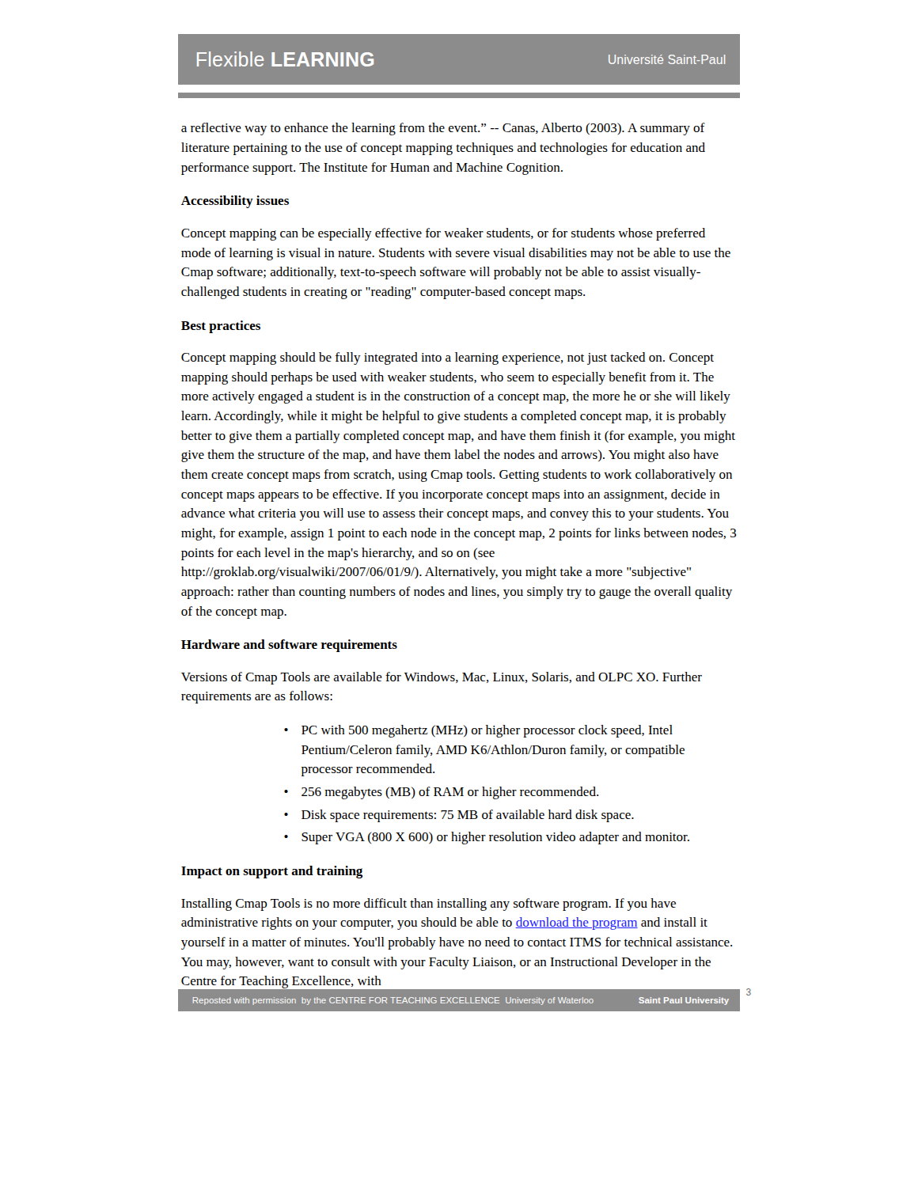Flexible LEARNING
Université Saint-Paul
a reflective way to enhance the learning from the event.” -- Canas, Alberto (2003). A summary of literature pertaining to the use of concept mapping techniques and technologies for education and performance support. The Institute for Human and Machine Cognition.
Accessibility issues
Concept mapping can be especially effective for weaker students, or for students whose preferred mode of learning is visual in nature. Students with severe visual disabilities may not be able to use the Cmap software; additionally, text-to-speech software will probably not be able to assist visually-challenged students in creating or "reading" computer-based concept maps.
Best practices
Concept mapping should be fully integrated into a learning experience, not just tacked on. Concept mapping should perhaps be used with weaker students, who seem to especially benefit from it. The more actively engaged a student is in the construction of a concept map, the more he or she will likely learn. Accordingly, while it might be helpful to give students a completed concept map, it is probably better to give them a partially completed concept map, and have them finish it (for example, you might give them the structure of the map, and have them label the nodes and arrows). You might also have them create concept maps from scratch, using Cmap tools. Getting students to work collaboratively on concept maps appears to be effective. If you incorporate concept maps into an assignment, decide in advance what criteria you will use to assess their concept maps, and convey this to your students. You might, for example, assign 1 point to each node in the concept map, 2 points for links between nodes, 3 points for each level in the map's hierarchy, and so on (see http://groklab.org/visualwiki/2007/06/01/9/). Alternatively, you might take a more "subjective" approach: rather than counting numbers of nodes and lines, you simply try to gauge the overall quality of the concept map.
Hardware and software requirements
Versions of Cmap Tools are available for Windows, Mac, Linux, Solaris, and OLPC XO. Further requirements are as follows:
PC with 500 megahertz (MHz) or higher processor clock speed, Intel Pentium/Celeron family, AMD K6/Athlon/Duron family, or compatible processor recommended.
256 megabytes (MB) of RAM or higher recommended.
Disk space requirements: 75 MB of available hard disk space.
Super VGA (800 X 600) or higher resolution video adapter and monitor.
Impact on support and training
Installing Cmap Tools is no more difficult than installing any software program. If you have administrative rights on your computer, you should be able to download the program and install it yourself in a matter of minutes. You'll probably have no need to contact ITMS for technical assistance. You may, however, want to consult with your Faculty Liaison, or an Instructional Developer in the Centre for Teaching Excellence, with
Reposted with permission by the CENTRE FOR TEACHING EXCELLENCE University of Waterloo
Saint Paul University
3